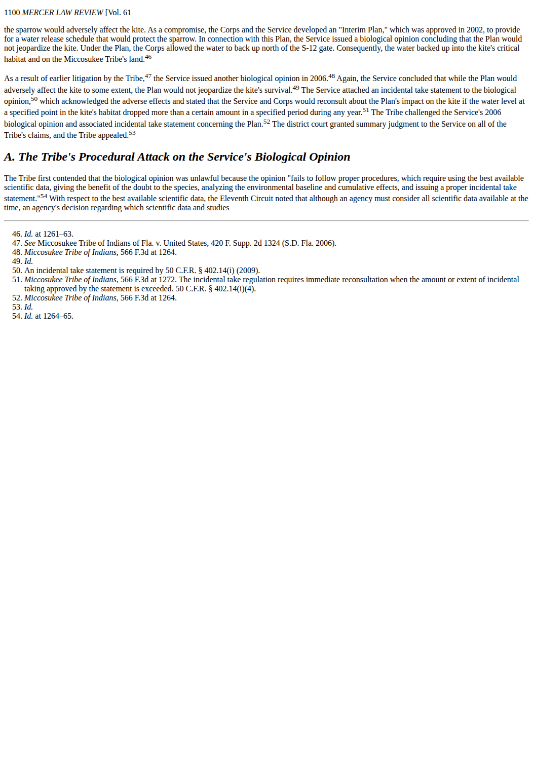1100 MERCER LAW REVIEW [Vol. 61
the sparrow would adversely affect the kite. As a compromise, the Corps and the Service developed an "Interim Plan," which was approved in 2002, to provide for a water release schedule that would protect the sparrow. In connection with this Plan, the Service issued a biological opinion concluding that the Plan would not jeopardize the kite. Under the Plan, the Corps allowed the water to back up north of the S-12 gate. Consequently, the water backed up into the kite's critical habitat and on the Miccosukee Tribe's land.46
As a result of earlier litigation by the Tribe,47 the Service issued another biological opinion in 2006.48 Again, the Service concluded that while the Plan would adversely affect the kite to some extent, the Plan would not jeopardize the kite's survival.49 The Service attached an incidental take statement to the biological opinion,50 which acknowledged the adverse effects and stated that the Service and Corps would reconsult about the Plan's impact on the kite if the water level at a specified point in the kite's habitat dropped more than a certain amount in a specified period during any year.51 The Tribe challenged the Service's 2006 biological opinion and associated incidental take statement concerning the Plan.52 The district court granted summary judgment to the Service on all of the Tribe's claims, and the Tribe appealed.53
A. The Tribe's Procedural Attack on the Service's Biological Opinion
The Tribe first contended that the biological opinion was unlawful because the opinion "fails to follow proper procedures, which require using the best available scientific data, giving the benefit of the doubt to the species, analyzing the environmental baseline and cumulative effects, and issuing a proper incidental take statement."54 With respect to the best available scientific data, the Eleventh Circuit noted that although an agency must consider all scientific data available at the time, an agency's decision regarding which scientific data and studies
Id. at 1261–63.
See Miccosukee Tribe of Indians of Fla. v. United States, 420 F. Supp. 2d 1324 (S.D. Fla. 2006).
Miccosukee Tribe of Indians, 566 F.3d at 1264.
Id.
An incidental take statement is required by 50 C.F.R. § 402.14(i) (2009).
Miccosukee Tribe of Indians, 566 F.3d at 1272. The incidental take regulation requires immediate reconsultation when the amount or extent of incidental taking approved by the statement is exceeded. 50 C.F.R. § 402.14(i)(4).
Miccosukee Tribe of Indians, 566 F.3d at 1264.
Id.
Id. at 1264–65.